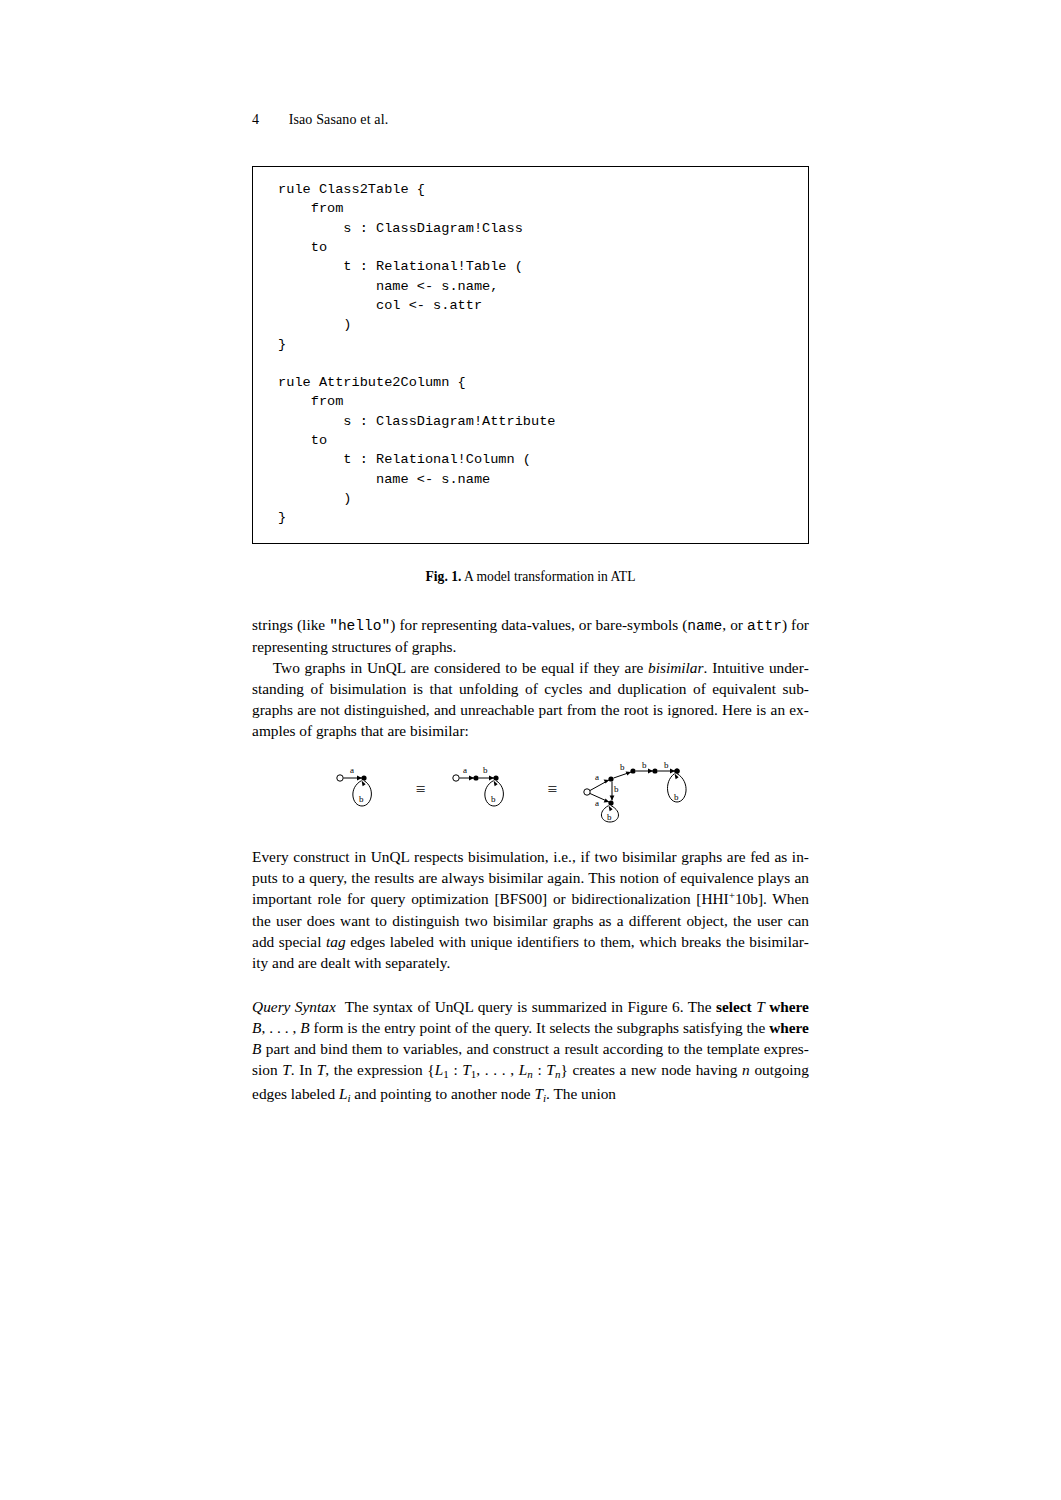4 Isao Sasano et al.
rule Class2Table {
    from
        s : ClassDiagram!Class
    to
        t : Relational!Table (
            name <- s.name,
            col <- s.attr
        )
}

rule Attribute2Column {
    from
        s : ClassDiagram!Attribute
    to
        t : Relational!Column (
            name <- s.name
        )
}
Fig. 1. A model transformation in ATL
strings (like "hello") for representing data-values, or bare-symbols (name, or attr) for representing structures of graphs.
Two graphs in UnQL are considered to be equal if they are bisimilar. Intuitive understanding of bisimulation is that unfolding of cycles and duplication of equivalent subgraphs are not distinguished, and unreachable part from the root is ignored. Here is an examples of graphs that are bisimilar:
a b ≡ a b b ≡ a a b b b b b b
Every construct in UnQL respects bisimulation, i.e., if two bisimilar graphs are fed as inputs to a query, the results are always bisimilar again. This notion of equivalence plays an important role for query optimization [BFS00] or bidirectionalization [HHI+10b]. When the user does want to distinguish two bisimilar graphs as a different object, the user can add special tag edges labeled with unique identifiers to them, which breaks the bisimilarity and are dealt with separately.
Query Syntax The syntax of UnQL query is summarized in Figure 6. The select T where B, . . . , B form is the entry point of the query. It selects the subgraphs satisfying the where B part and bind them to variables, and construct a result according to the template expression T. In T, the expression {L1 : T1, . . . , Ln : Tn} creates a new node having n outgoing edges labeled Li and pointing to another node Ti. The union